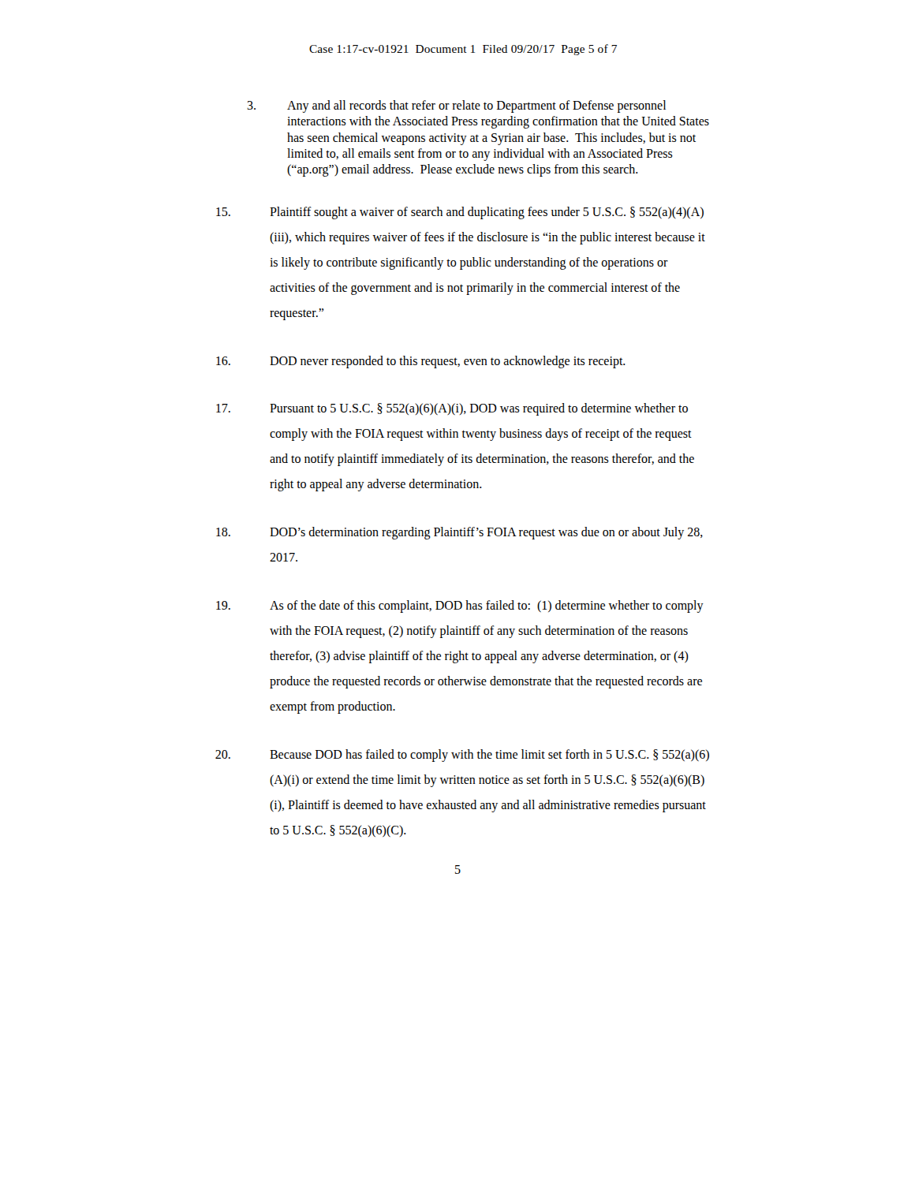Case 1:17-cv-01921 Document 1 Filed 09/20/17 Page 5 of 7
3. Any and all records that refer or relate to Department of Defense personnel interactions with the Associated Press regarding confirmation that the United States has seen chemical weapons activity at a Syrian air base. This includes, but is not limited to, all emails sent from or to any individual with an Associated Press (“ap.org”) email address. Please exclude news clips from this search.
15. Plaintiff sought a waiver of search and duplicating fees under 5 U.S.C. § 552(a)(4)(A)(iii), which requires waiver of fees if the disclosure is “in the public interest because it is likely to contribute significantly to public understanding of the operations or activities of the government and is not primarily in the commercial interest of the requester.”
16. DOD never responded to this request, even to acknowledge its receipt.
17. Pursuant to 5 U.S.C. § 552(a)(6)(A)(i), DOD was required to determine whether to comply with the FOIA request within twenty business days of receipt of the request and to notify plaintiff immediately of its determination, the reasons therefor, and the right to appeal any adverse determination.
18. DOD’s determination regarding Plaintiff’s FOIA request was due on or about July 28, 2017.
19. As of the date of this complaint, DOD has failed to: (1) determine whether to comply with the FOIA request, (2) notify plaintiff of any such determination of the reasons therefor, (3) advise plaintiff of the right to appeal any adverse determination, or (4) produce the requested records or otherwise demonstrate that the requested records are exempt from production.
20. Because DOD has failed to comply with the time limit set forth in 5 U.S.C. § 552(a)(6)(A)(i) or extend the time limit by written notice as set forth in 5 U.S.C. § 552(a)(6)(B)(i), Plaintiff is deemed to have exhausted any and all administrative remedies pursuant to 5 U.S.C. § 552(a)(6)(C).
5